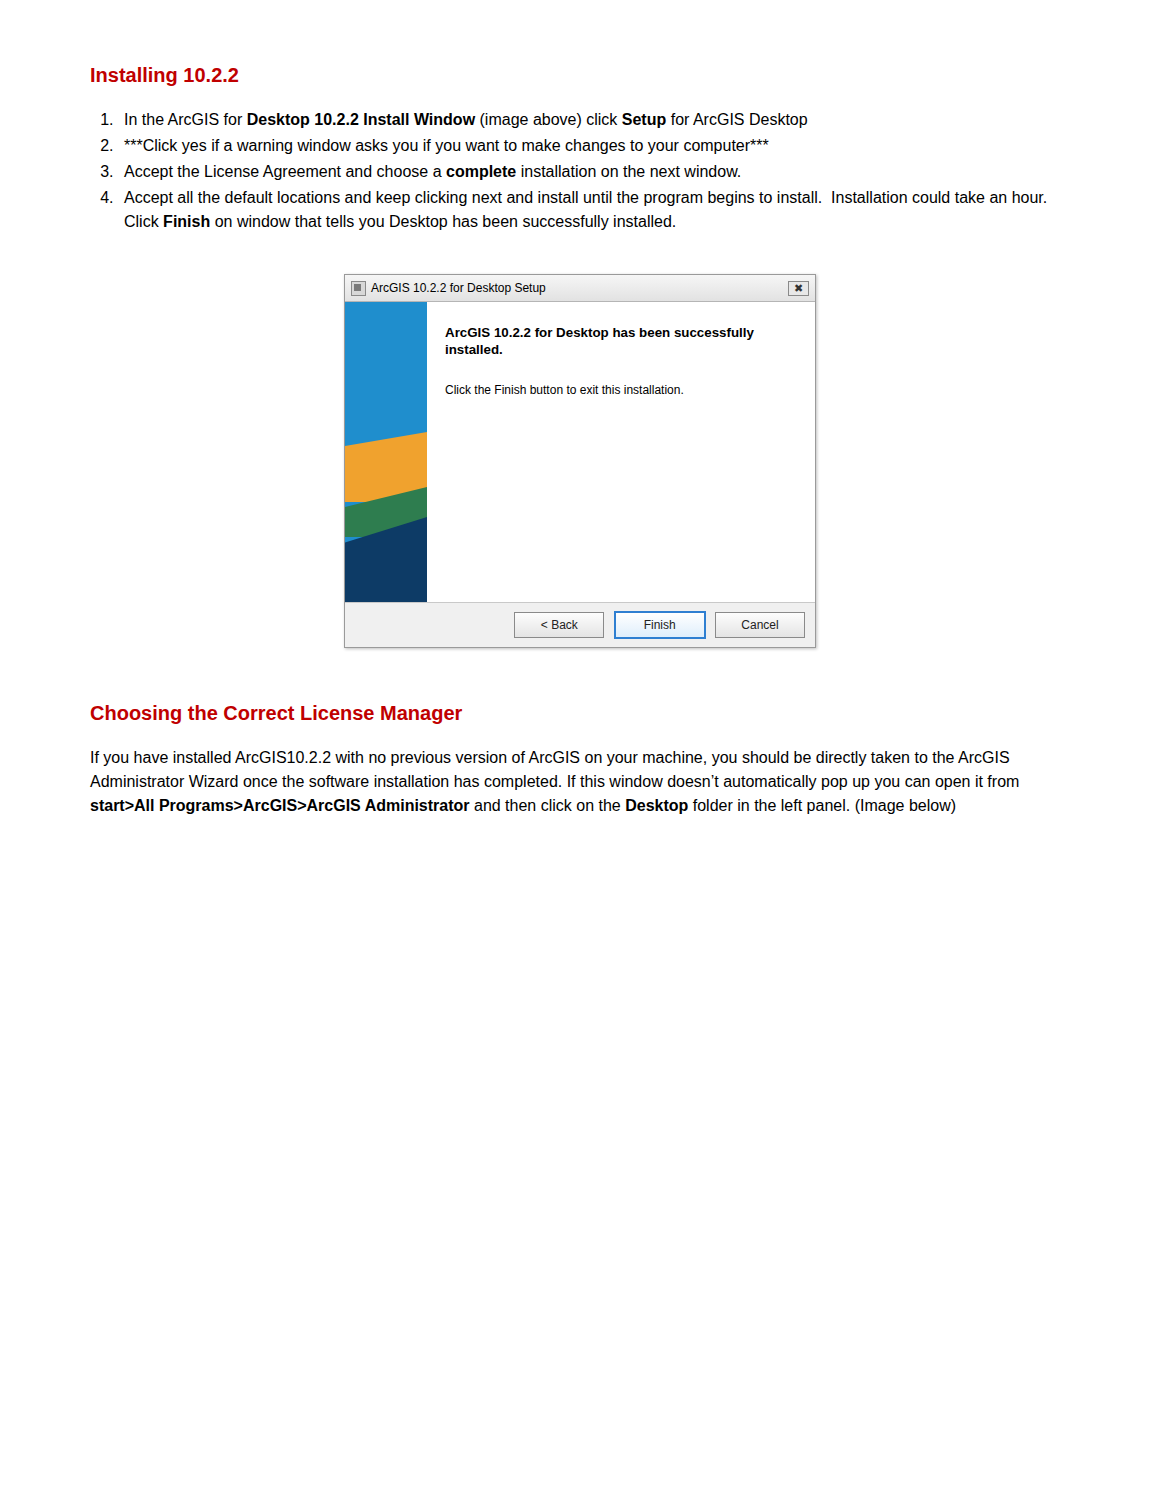Installing 10.2.2
In the ArcGIS for Desktop 10.2.2 Install Window (image above) click Setup for ArcGIS Desktop
***Click yes if a warning window asks you if you want to make changes to your computer***
Accept the License Agreement and choose a complete installation on the next window.
Accept all the default locations and keep clicking next and install until the program begins to install. Installation could take an hour. Click Finish on window that tells you Desktop has been successfully installed.
ArcGIS 10.2.2 for Desktop Setup ✖
ArcGIS 10.2.2 for Desktop has been successfully installed.
Click the Finish button to exit this installation.
< Back Finish Cancel
Choosing the Correct License Manager
If you have installed ArcGIS10.2.2 with no previous version of ArcGIS on your machine, you should be directly taken to the ArcGIS Administrator Wizard once the software installation has completed. If this window doesn’t automatically pop up you can open it from start>All Programs>ArcGIS>ArcGIS Administrator and then click on the Desktop folder in the left panel. (Image below)